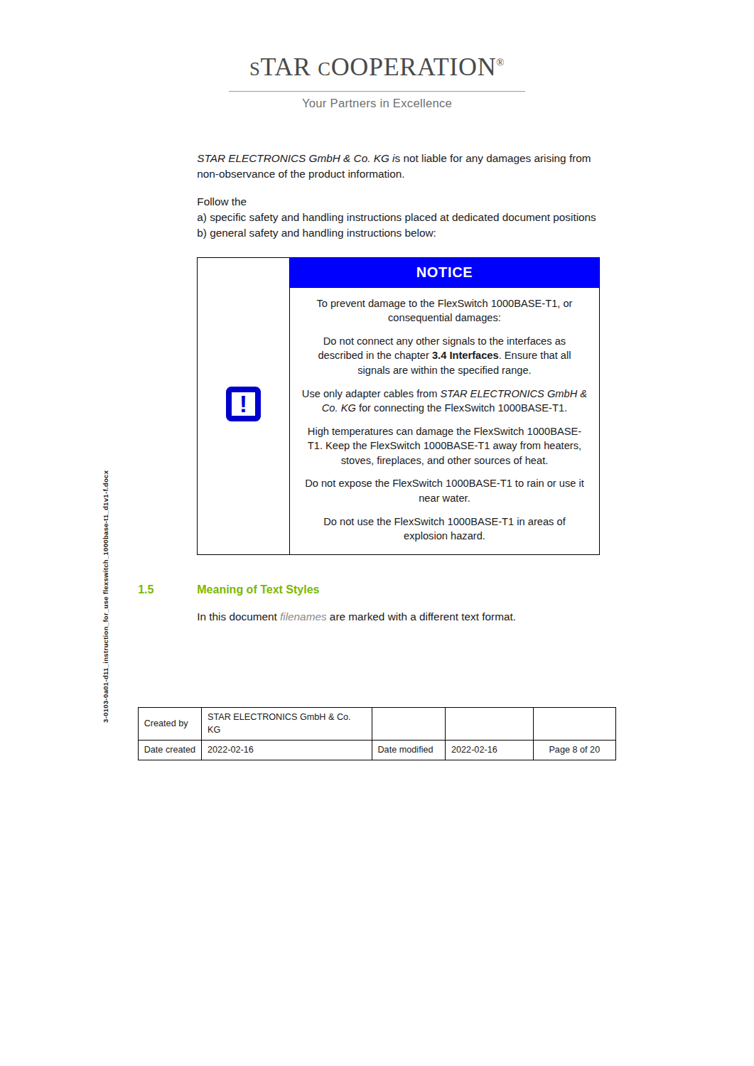STAR COOPERATION®
Your Partners in Excellence
STAR ELECTRONICS GmbH & Co. KG is not liable for any damages arising from non-observance of the product information.
Follow the
a) specific safety and handling instructions placed at dedicated document positions
b) general safety and handling instructions below:
| | NOTICE |
| To prevent damage to the FlexSwitch 1000BASE-T1, or consequential damages: Do not connect any other signals to the interfaces as described in the chapter 3.4 Interfaces . Ensure that all signals are within the specified range. Use only adapter cables from STAR ELECTRONICS GmbH & Co. KG for connecting the FlexSwitch 1000BASE-T1. High temperatures can damage the FlexSwitch 1000BASE-T1. Keep the FlexSwitch 1000BASE-T1 away from heaters, stoves, fireplaces, and other sources of heat. Do not expose the FlexSwitch 1000BASE-T1 to rain or use it near water. Do not use the FlexSwitch 1000BASE-T1 in areas of explosion hazard. |
1.5
Meaning of Text Styles
In this document filenames are marked with a different text format.
3-0103-0a01-d11_instruction_for_use flexswitch_1000base-t1_d1v1-f.docx
| Created by | STAR ELECTRONICS GmbH & Co. KG | | | |
| Date created | 2022-02-16 | Date modified | 2022-02-16 | Page 8 of 20 |